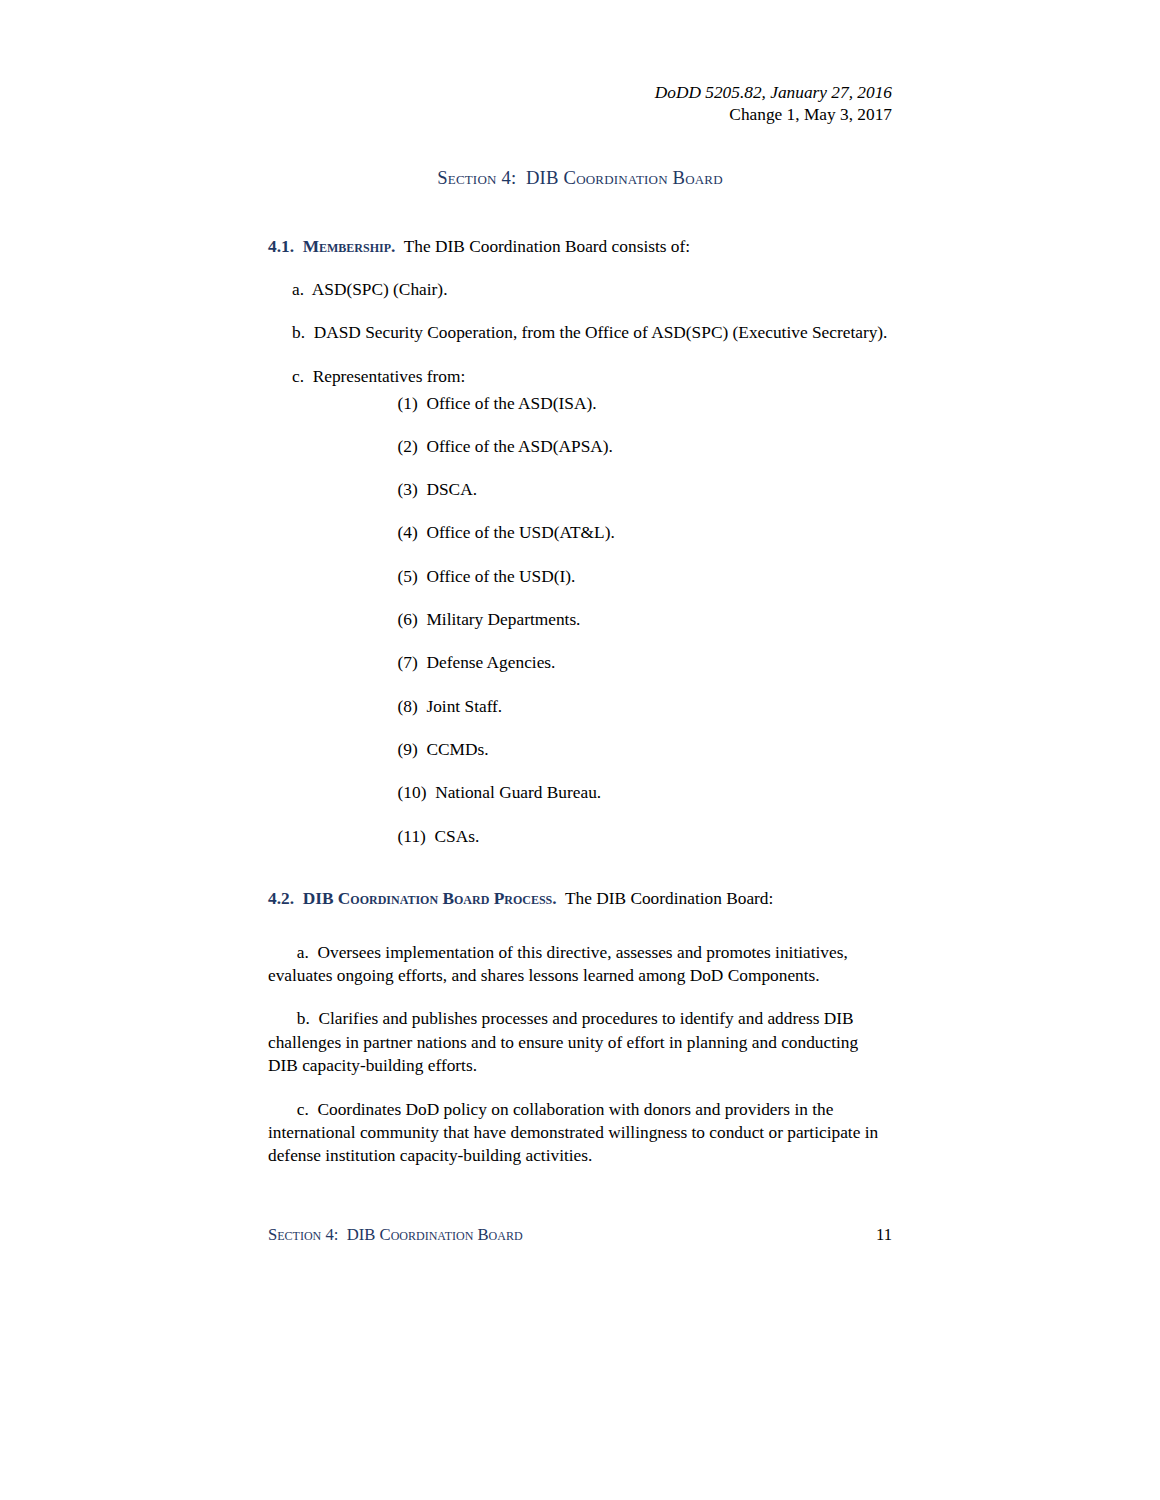DoDD 5205.82, January 27, 2016
Change 1, May 3, 2017
Section 4: DIB Coordination Board
4.1. Membership. The DIB Coordination Board consists of:
a. ASD(SPC) (Chair).
b. DASD Security Cooperation, from the Office of ASD(SPC) (Executive Secretary).
c. Representatives from:
(1) Office of the ASD(ISA).
(2) Office of the ASD(APSA).
(3) DSCA.
(4) Office of the USD(AT&L).
(5) Office of the USD(I).
(6) Military Departments.
(7) Defense Agencies.
(8) Joint Staff.
(9) CCMDs.
(10) National Guard Bureau.
(11) CSAs.
4.2. DIB Coordination Board Process. The DIB Coordination Board:
a. Oversees implementation of this directive, assesses and promotes initiatives, evaluates ongoing efforts, and shares lessons learned among DoD Components.
b. Clarifies and publishes processes and procedures to identify and address DIB challenges in partner nations and to ensure unity of effort in planning and conducting DIB capacity-building efforts.
c. Coordinates DoD policy on collaboration with donors and providers in the international community that have demonstrated willingness to conduct or participate in defense institution capacity-building activities.
Section 4: DIB Coordination Board
11